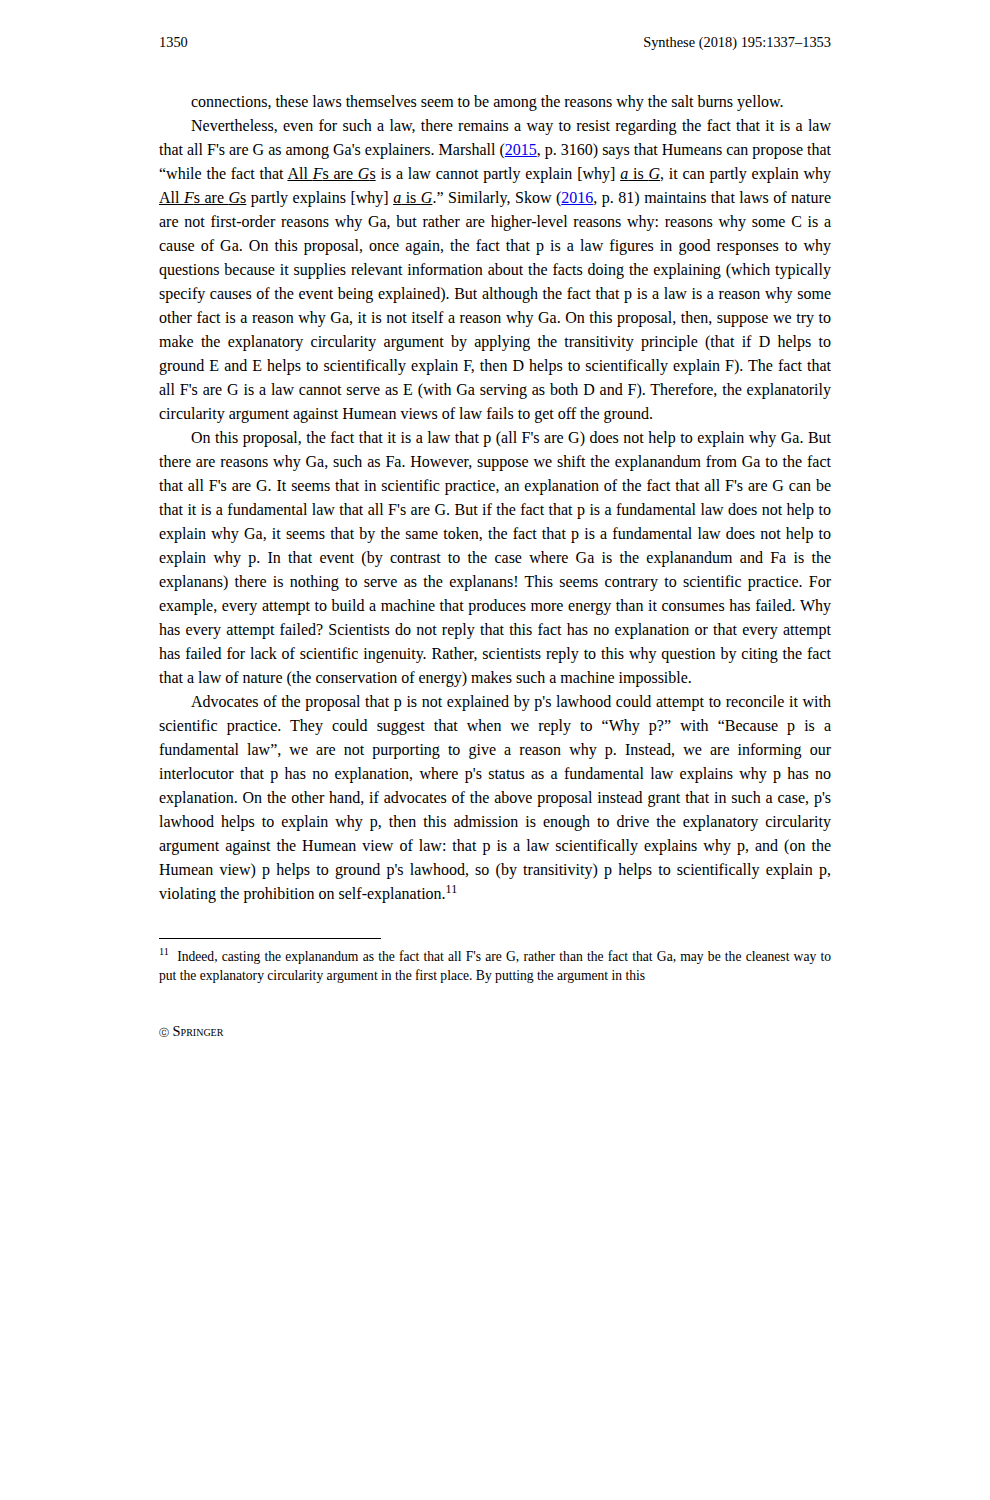1350 Synthese (2018) 195:1337–1353
connections, these laws themselves seem to be among the reasons why the salt burns yellow.
Nevertheless, even for such a law, there remains a way to resist regarding the fact that it is a law that all F's are G as among Ga's explainers. Marshall (2015, p. 3160) says that Humeans can propose that “while the fact that All Fs are Gs is a law cannot partly explain [why] a is G, it can partly explain why All Fs are Gs partly explains [why] a is G.” Similarly, Skow (2016, p. 81) maintains that laws of nature are not first-order reasons why Ga, but rather are higher-level reasons why: reasons why some C is a cause of Ga. On this proposal, once again, the fact that p is a law figures in good responses to why questions because it supplies relevant information about the facts doing the explaining (which typically specify causes of the event being explained). But although the fact that p is a law is a reason why some other fact is a reason why Ga, it is not itself a reason why Ga. On this proposal, then, suppose we try to make the explanatory circularity argument by applying the transitivity principle (that if D helps to ground E and E helps to scientifically explain F, then D helps to scientifically explain F). The fact that all F's are G is a law cannot serve as E (with Ga serving as both D and F). Therefore, the explanatorily circularity argument against Humean views of law fails to get off the ground.
On this proposal, the fact that it is a law that p (all F's are G) does not help to explain why Ga. But there are reasons why Ga, such as Fa. However, suppose we shift the explanandum from Ga to the fact that all F's are G. It seems that in scientific practice, an explanation of the fact that all F's are G can be that it is a fundamental law that all F's are G. But if the fact that p is a fundamental law does not help to explain why Ga, it seems that by the same token, the fact that p is a fundamental law does not help to explain why p. In that event (by contrast to the case where Ga is the explanandum and Fa is the explanans) there is nothing to serve as the explanans! This seems contrary to scientific practice. For example, every attempt to build a machine that produces more energy than it consumes has failed. Why has every attempt failed? Scientists do not reply that this fact has no explanation or that every attempt has failed for lack of scientific ingenuity. Rather, scientists reply to this why question by citing the fact that a law of nature (the conservation of energy) makes such a machine impossible.
Advocates of the proposal that p is not explained by p's lawhood could attempt to reconcile it with scientific practice. They could suggest that when we reply to “Why p?” with “Because p is a fundamental law”, we are not purporting to give a reason why p. Instead, we are informing our interlocutor that p has no explanation, where p's status as a fundamental law explains why p has no explanation. On the other hand, if advocates of the above proposal instead grant that in such a case, p's lawhood helps to explain why p, then this admission is enough to drive the explanatory circularity argument against the Humean view of law: that p is a law scientifically explains why p, and (on the Humean view) p helps to ground p's lawhood, so (by transitivity) p helps to scientifically explain p, violating the prohibition on self-explanation.11
11 Indeed, casting the explanandum as the fact that all F's are G, rather than the fact that Ga, may be the cleanest way to put the explanatory circularity argument in the first place. By putting the argument in this
ⓒ Springer